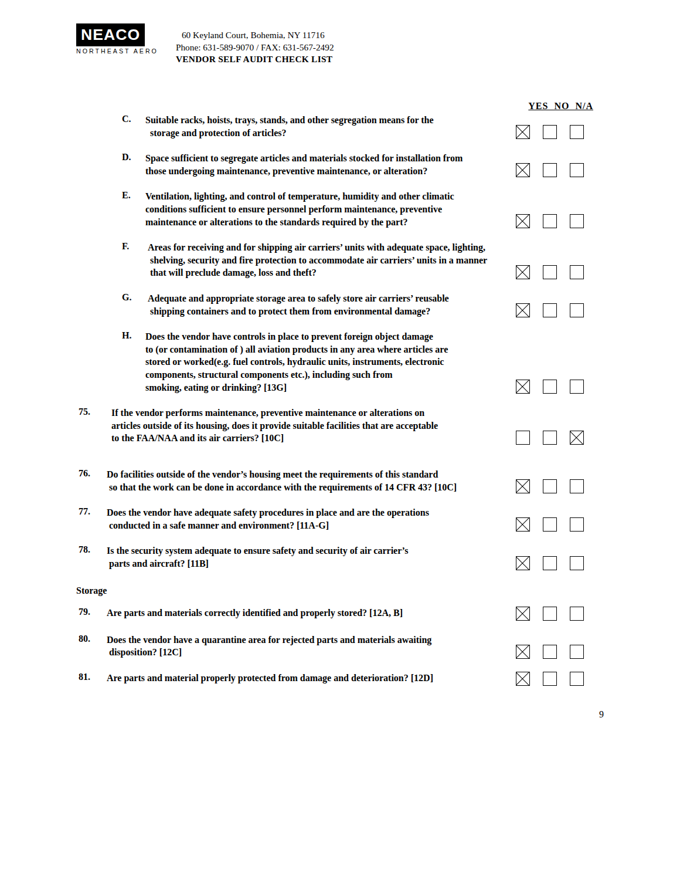NEACO
NORTHEAST AERO
60 Keyland Court, Bohemia, NY 11716
Phone: 631-589-9070 / FAX: 631-567-2492
VENDOR SELF AUDIT CHECK LIST
YES NO N/A
C.
Suitable racks, hoists, trays, stands, and other segregation means for the
storage and protection of articles?
D.
Space sufficient to segregate articles and materials stocked for installation from
those undergoing maintenance, preventive maintenance, or alteration?
E.
Ventilation, lighting, and control of temperature, humidity and other climatic
conditions sufficient to ensure personnel perform maintenance, preventive
maintenance or alterations to the standards required by the part?
F.
Areas for receiving and for shipping air carriers’ units with adequate space, lighting,
shelving, security and fire protection to accommodate air carriers’ units in a manner
that will preclude damage, loss and theft?
G.
Adequate and appropriate storage area to safely store air carriers’ reusable
shipping containers and to protect them from environmental damage?
H.
Does the vendor have controls in place to prevent foreign object damage
to (or contamination of ) all aviation products in any area where articles are
stored or worked(e.g. fuel controls, hydraulic units, instruments, electronic
components, structural components etc.), including such from
smoking, eating or drinking? [13G]
75.
If the vendor performs maintenance, preventive maintenance or alterations on
articles outside of its housing, does it provide suitable facilities that are acceptable
to the FAA/NAA and its air carriers? [10C]
76.
Do facilities outside of the vendor’s housing meet the requirements of this standard
so that the work can be done in accordance with the requirements of 14 CFR 43? [10C]
77.
Does the vendor have adequate safety procedures in place and are the operations
conducted in a safe manner and environment? [11A-G]
78.
Is the security system adequate to ensure safety and security of air carrier’s
parts and aircraft? [11B]
Storage
79.
Are parts and materials correctly identified and properly stored? [12A, B]
80.
Does the vendor have a quarantine area for rejected parts and materials awaiting
disposition? [12C]
81.
Are parts and material properly protected from damage and deterioration? [12D]
9